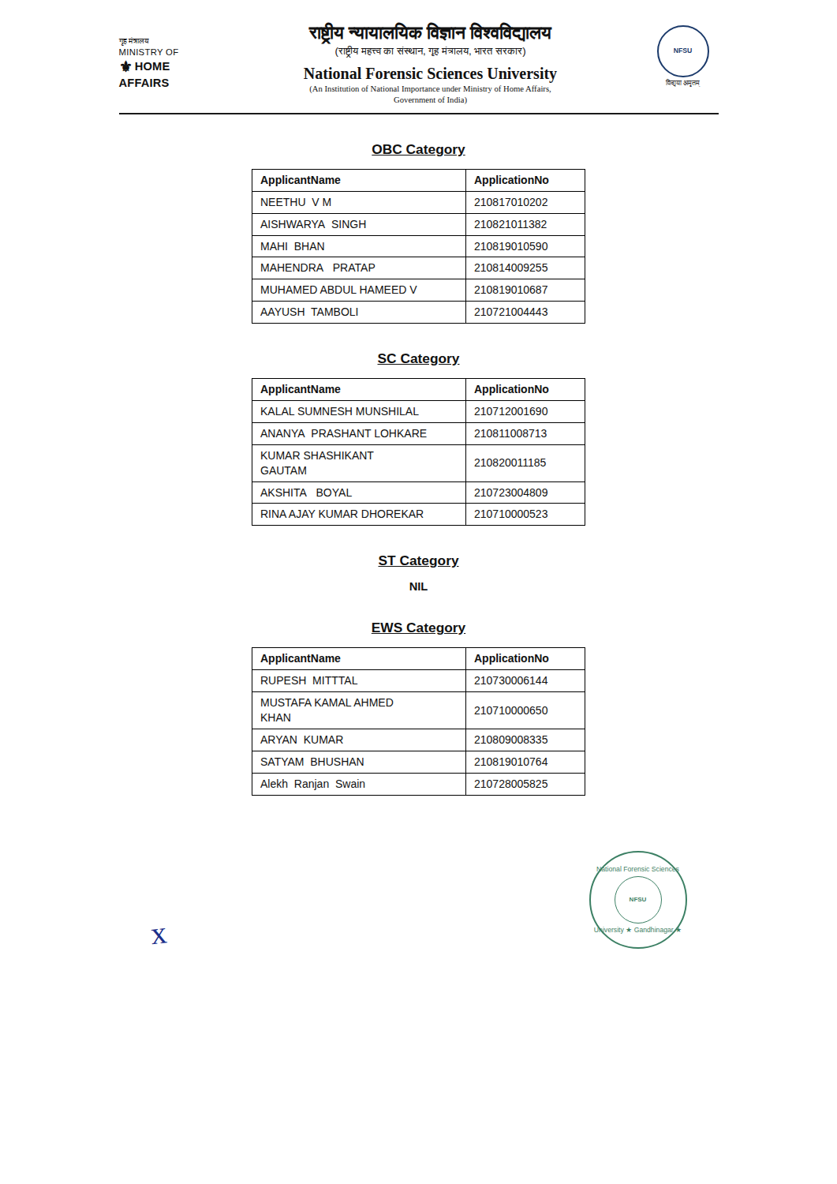गृह मंत्रालय MINISTRY OF ⚜HOME AFFAIRS
राष्ट्रीय न्यायालयिक विज्ञान विश्वविद्यालय
(राष्ट्रीय महत्त्व का संस्थान, गृह मंत्रालय, भारत सरकार)
National Forensic Sciences University
(An Institution of National Importance under Ministry of Home Affairs,
Government of India)
NFSU
विद्यया अमृतम्
OBC Category
| ApplicantName | ApplicationNo |
| --- | --- |
| NEETHU V M | 210817010202 |
| AISHWARYA SINGH | 210821011382 |
| MAHI BHAN | 210819010590 |
| MAHENDRA PRATAP | 210814009255 |
| MUHAMED ABDUL HAMEED V | 210819010687 |
| AAYUSH TAMBOLI | 210721004443 |
SC Category
| ApplicantName | ApplicationNo |
| --- | --- |
| KALAL SUMNESH MUNSHILAL | 210712001690 |
| ANANYA PRASHANT LOHKARE | 210811008713 |
| KUMAR SHASHIKANT GAUTAM | 210820011185 |
| AKSHITA BOYAL | 210723004809 |
| RINA AJAY KUMAR DHOREKAR | 210710000523 |
ST Category
NIL
EWS Category
| ApplicantName | ApplicationNo |
| --- | --- |
| RUPESH MITTTAL | 210730006144 |
| MUSTAFA KAMAL AHMED KHAN | 210710000650 |
| ARYAN KUMAR | 210809008335 |
| SATYAM BHUSHAN | 210819010764 |
| Alekh Ranjan Swain | 210728005825 |
x  
National Forensic Sciences
NFSU
University ★ Gandhinagar ★